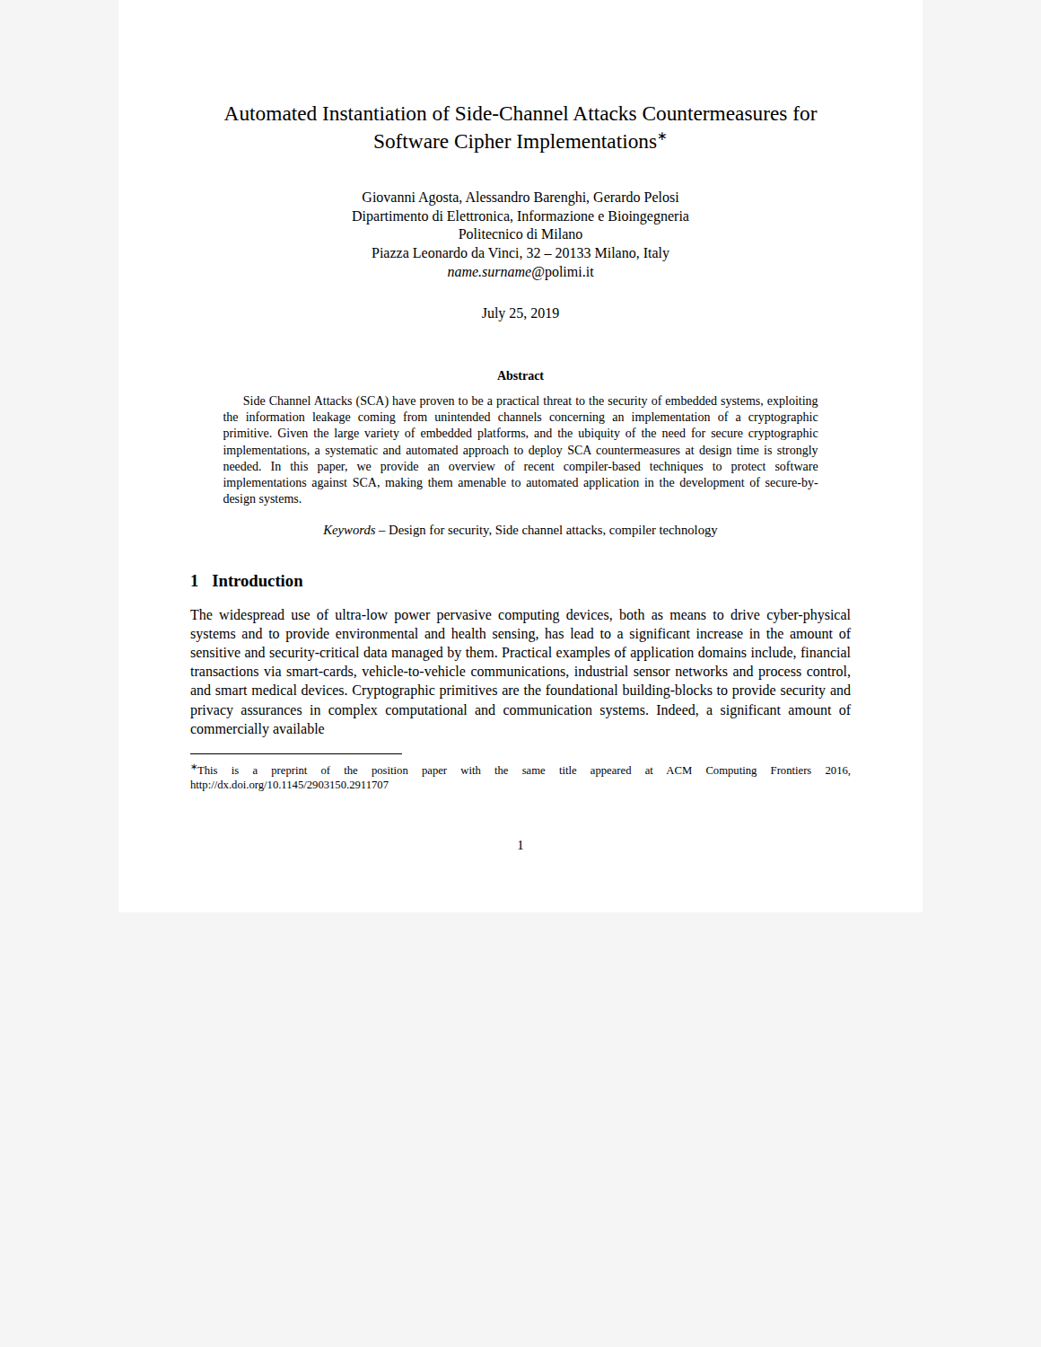Automated Instantiation of Side-Channel Attacks Countermeasures for Software Cipher Implementations∗
Giovanni Agosta, Alessandro Barenghi, Gerardo Pelosi
Dipartimento di Elettronica, Informazione e Bioingegneria
Politecnico di Milano
Piazza Leonardo da Vinci, 32 – 20133 Milano, Italy
name.surname@polimi.it
July 25, 2019
Abstract
Side Channel Attacks (SCA) have proven to be a practical threat to the security of embedded systems, exploiting the information leakage coming from unintended channels concerning an implementation of a cryptographic primitive. Given the large variety of embedded platforms, and the ubiquity of the need for secure cryptographic implementations, a systematic and automated approach to deploy SCA countermeasures at design time is strongly needed. In this paper, we provide an overview of recent compiler-based techniques to protect software implementations against SCA, making them amenable to automated application in the development of secure-by-design systems.
Keywords – Design for security, Side channel attacks, compiler technology
1 Introduction
The widespread use of ultra-low power pervasive computing devices, both as means to drive cyber-physical systems and to provide environmental and health sensing, has lead to a significant increase in the amount of sensitive and security-critical data managed by them. Practical examples of application domains include, financial transactions via smart-cards, vehicle-to-vehicle communications, industrial sensor networks and process control, and smart medical devices. Cryptographic primitives are the foundational building-blocks to provide security and privacy assurances in complex computational and communication systems. Indeed, a significant amount of commercially available
∗This is a preprint of the position paper with the same title appeared at ACM Computing Frontiers 2016, http://dx.doi.org/10.1145/2903150.2911707
1